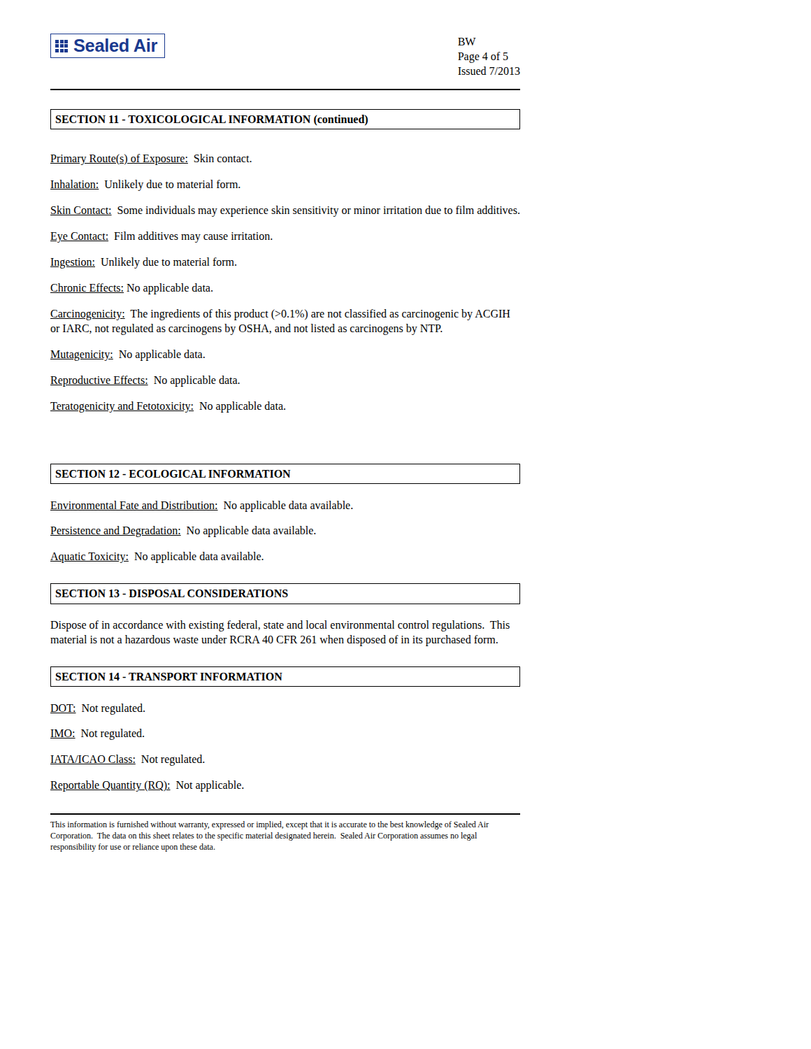Sealed Air
BW
Page 4 of 5
Issued 7/2013
SECTION 11 - TOXICOLOGICAL INFORMATION (continued)
Primary Route(s) of Exposure: Skin contact.
Inhalation: Unlikely due to material form.
Skin Contact: Some individuals may experience skin sensitivity or minor irritation due to film additives.
Eye Contact: Film additives may cause irritation.
Ingestion: Unlikely due to material form.
Chronic Effects: No applicable data.
Carcinogenicity: The ingredients of this product (>0.1%) are not classified as carcinogenic by ACGIH or IARC, not regulated as carcinogens by OSHA, and not listed as carcinogens by NTP.
Mutagenicity: No applicable data.
Reproductive Effects: No applicable data.
Teratogenicity and Fetotoxicity: No applicable data.
SECTION 12 - ECOLOGICAL INFORMATION
Environmental Fate and Distribution: No applicable data available.
Persistence and Degradation: No applicable data available.
Aquatic Toxicity: No applicable data available.
SECTION 13 - DISPOSAL CONSIDERATIONS
Dispose of in accordance with existing federal, state and local environmental control regulations. This material is not a hazardous waste under RCRA 40 CFR 261 when disposed of in its purchased form.
SECTION 14 - TRANSPORT INFORMATION
DOT: Not regulated.
IMO: Not regulated.
IATA/ICAO Class: Not regulated.
Reportable Quantity (RQ): Not applicable.
This information is furnished without warranty, expressed or implied, except that it is accurate to the best knowledge of Sealed Air Corporation. The data on this sheet relates to the specific material designated herein. Sealed Air Corporation assumes no legal responsibility for use or reliance upon these data.